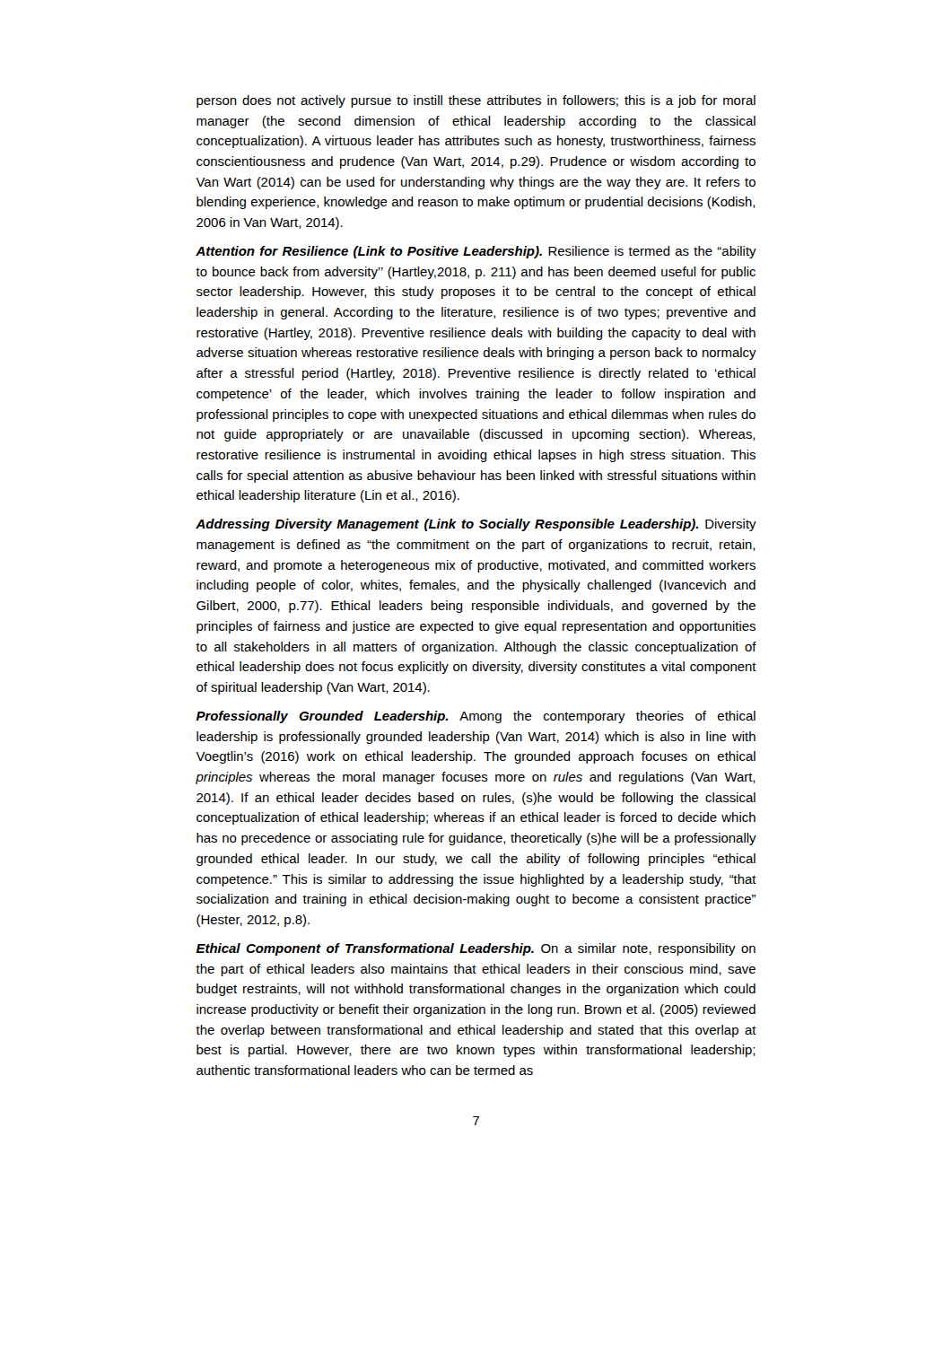person does not actively pursue to instill these attributes in followers; this is a job for moral manager (the second dimension of ethical leadership according to the classical conceptualization). A virtuous leader has attributes such as honesty, trustworthiness, fairness conscientiousness and prudence (Van Wart, 2014, p.29). Prudence or wisdom according to Van Wart (2014) can be used for understanding why things are the way they are. It refers to blending experience, knowledge and reason to make optimum or prudential decisions (Kodish, 2006 in Van Wart, 2014).
Attention for Resilience (Link to Positive Leadership). Resilience is termed as the “ability to bounce back from adversity’’ (Hartley,2018, p. 211) and has been deemed useful for public sector leadership. However, this study proposes it to be central to the concept of ethical leadership in general. According to the literature, resilience is of two types; preventive and restorative (Hartley, 2018). Preventive resilience deals with building the capacity to deal with adverse situation whereas restorative resilience deals with bringing a person back to normalcy after a stressful period (Hartley, 2018). Preventive resilience is directly related to ‘ethical competence’ of the leader, which involves training the leader to follow inspiration and professional principles to cope with unexpected situations and ethical dilemmas when rules do not guide appropriately or are unavailable (discussed in upcoming section). Whereas, restorative resilience is instrumental in avoiding ethical lapses in high stress situation. This calls for special attention as abusive behaviour has been linked with stressful situations within ethical leadership literature (Lin et al., 2016).
Addressing Diversity Management (Link to Socially Responsible Leadership). Diversity management is defined as “the commitment on the part of organizations to recruit, retain, reward, and promote a heterogeneous mix of productive, motivated, and committed workers including people of color, whites, females, and the physically challenged (Ivancevich and Gilbert, 2000, p.77). Ethical leaders being responsible individuals, and governed by the principles of fairness and justice are expected to give equal representation and opportunities to all stakeholders in all matters of organization. Although the classic conceptualization of ethical leadership does not focus explicitly on diversity, diversity constitutes a vital component of spiritual leadership (Van Wart, 2014).
Professionally Grounded Leadership. Among the contemporary theories of ethical leadership is professionally grounded leadership (Van Wart, 2014) which is also in line with Voegtlin’s (2016) work on ethical leadership. The grounded approach focuses on ethical principles whereas the moral manager focuses more on rules and regulations (Van Wart, 2014). If an ethical leader decides based on rules, (s)he would be following the classical conceptualization of ethical leadership; whereas if an ethical leader is forced to decide which has no precedence or associating rule for guidance, theoretically (s)he will be a professionally grounded ethical leader. In our study, we call the ability of following principles “ethical competence.” This is similar to addressing the issue highlighted by a leadership study, “that socialization and training in ethical decision-making ought to become a consistent practice” (Hester, 2012, p.8).
Ethical Component of Transformational Leadership. On a similar note, responsibility on the part of ethical leaders also maintains that ethical leaders in their conscious mind, save budget restraints, will not withhold transformational changes in the organization which could increase productivity or benefit their organization in the long run. Brown et al. (2005) reviewed the overlap between transformational and ethical leadership and stated that this overlap at best is partial. However, there are two known types within transformational leadership; authentic transformational leaders who can be termed as
7